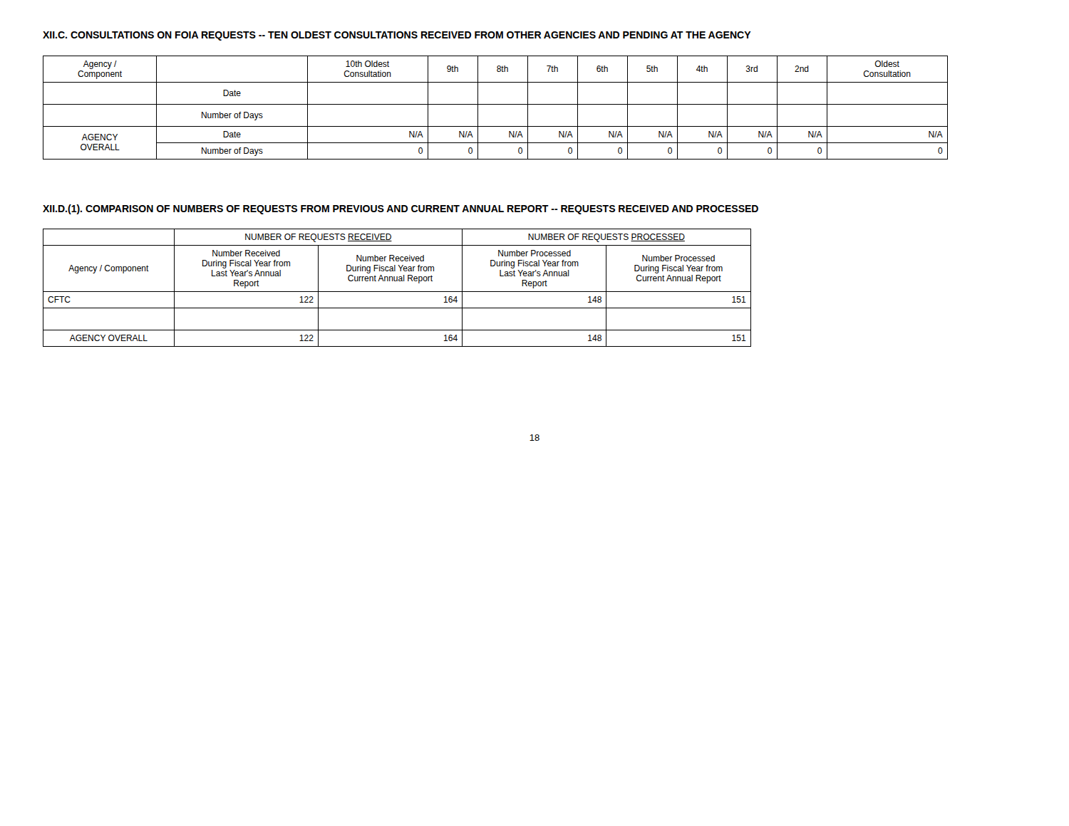XII.C. CONSULTATIONS ON FOIA REQUESTS -- TEN OLDEST CONSULTATIONS RECEIVED FROM OTHER AGENCIES AND PENDING AT THE AGENCY
| Agency / Component | | 10th Oldest Consultation | 9th | 8th | 7th | 6th | 5th | 4th | 3rd | 2nd | Oldest Consultation |
| --- | --- | --- | --- | --- | --- | --- | --- | --- | --- | --- | --- |
| | Date | | | | | | | | | | |
| | Number of Days | | | | | | | | | | |
| AGENCY OVERALL | Date | N/A | N/A | N/A | N/A | N/A | N/A | N/A | N/A | N/A | N/A |
| Number of Days | 0 | 0 | 0 | 0 | 0 | 0 | 0 | 0 | 0 | 0 |
XII.D.(1). COMPARISON OF NUMBERS OF REQUESTS FROM PREVIOUS AND CURRENT ANNUAL REPORT -- REQUESTS RECEIVED AND PROCESSED
| | NUMBER OF REQUESTS RECEIVED | NUMBER OF REQUESTS PROCESSED |
| --- | --- | --- |
| Agency / Component | Number Received During Fiscal Year from Last Year's Annual Report | Number Received During Fiscal Year from Current Annual Report | Number Processed During Fiscal Year from Last Year's Annual Report | Number Processed During Fiscal Year from Current Annual Report |
| CFTC | 122 | 164 | 148 | 151 |
| AGENCY OVERALL | 122 | 164 | 148 | 151 |
18